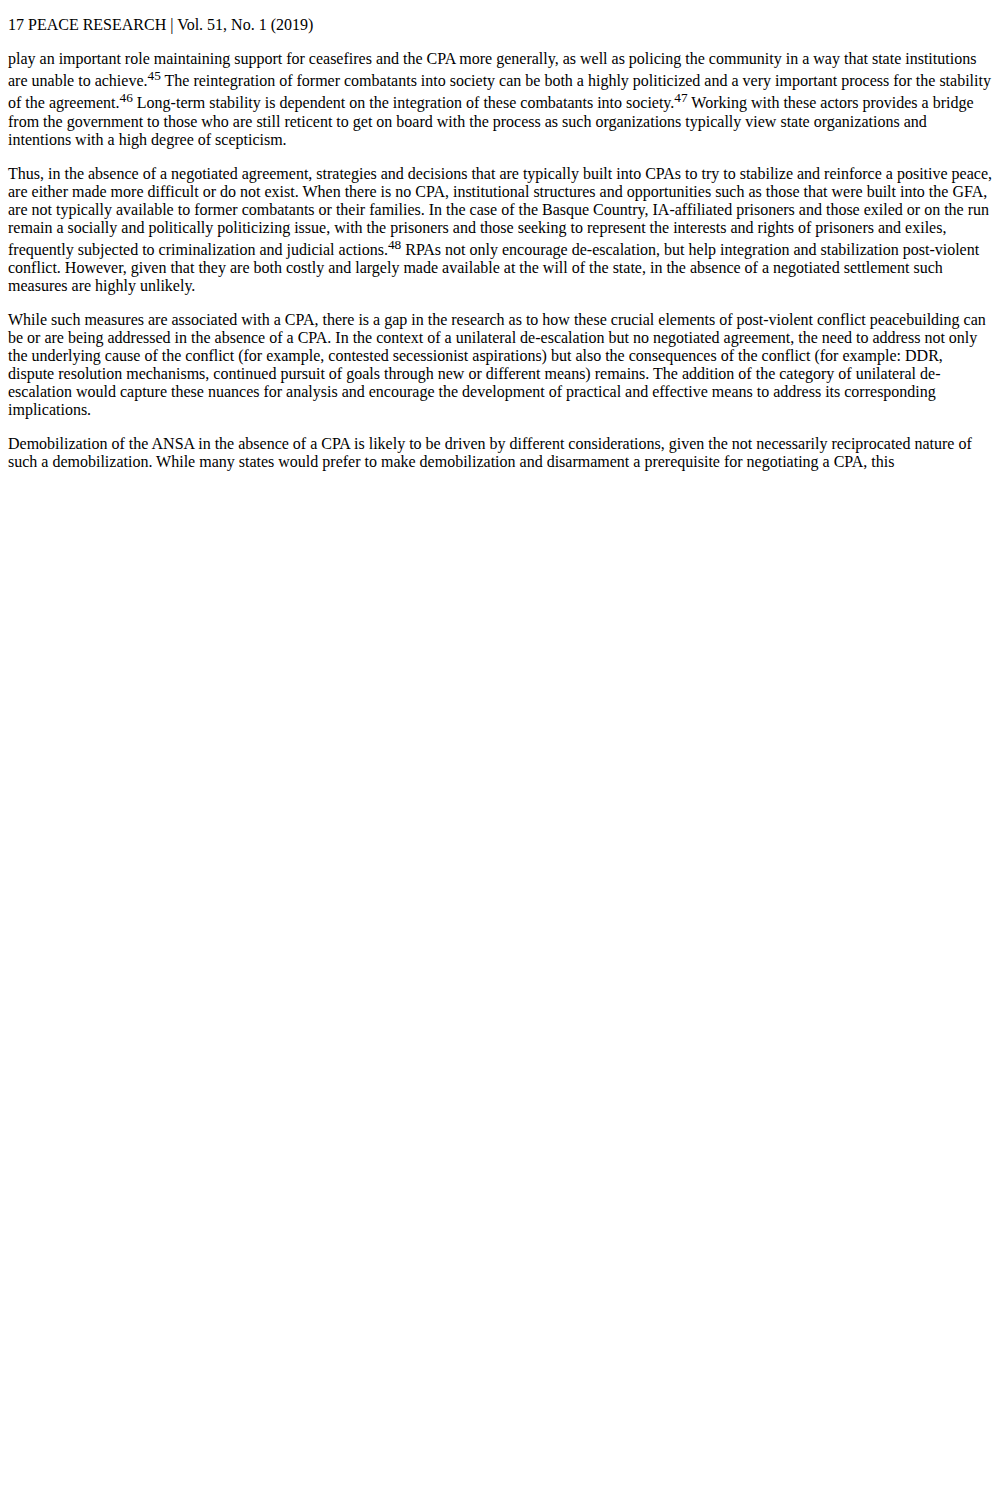17 PEACE RESEARCH | Vol. 51, No. 1 (2019)
play an important role maintaining support for ceasefires and the CPA more generally, as well as policing the community in a way that state institutions are unable to achieve.45 The reintegration of former combatants into society can be both a highly politicized and a very important process for the stability of the agreement.46 Long-term stability is dependent on the integration of these combatants into society.47 Working with these actors provides a bridge from the government to those who are still reticent to get on board with the process as such organizations typically view state organizations and intentions with a high degree of scepticism.
Thus, in the absence of a negotiated agreement, strategies and decisions that are typically built into CPAs to try to stabilize and reinforce a positive peace, are either made more difficult or do not exist. When there is no CPA, institutional structures and opportunities such as those that were built into the GFA, are not typically available to former combatants or their families. In the case of the Basque Country, IA-affiliated prisoners and those exiled or on the run remain a socially and politically politicizing issue, with the prisoners and those seeking to represent the interests and rights of prisoners and exiles, frequently subjected to criminalization and judicial actions.48 RPAs not only encourage de-escalation, but help integration and stabilization post-violent conflict. However, given that they are both costly and largely made available at the will of the state, in the absence of a negotiated settlement such measures are highly unlikely.
While such measures are associated with a CPA, there is a gap in the research as to how these crucial elements of post-violent conflict peacebuilding can be or are being addressed in the absence of a CPA. In the context of a unilateral de-escalation but no negotiated agreement, the need to address not only the underlying cause of the conflict (for example, contested secessionist aspirations) but also the consequences of the conflict (for example: DDR, dispute resolution mechanisms, continued pursuit of goals through new or different means) remains. The addition of the category of unilateral de-escalation would capture these nuances for analysis and encourage the development of practical and effective means to address its corresponding implications.
Demobilization of the ANSA in the absence of a CPA is likely to be driven by different considerations, given the not necessarily reciprocated nature of such a demobilization. While many states would prefer to make demobilization and disarmament a prerequisite for negotiating a CPA, this